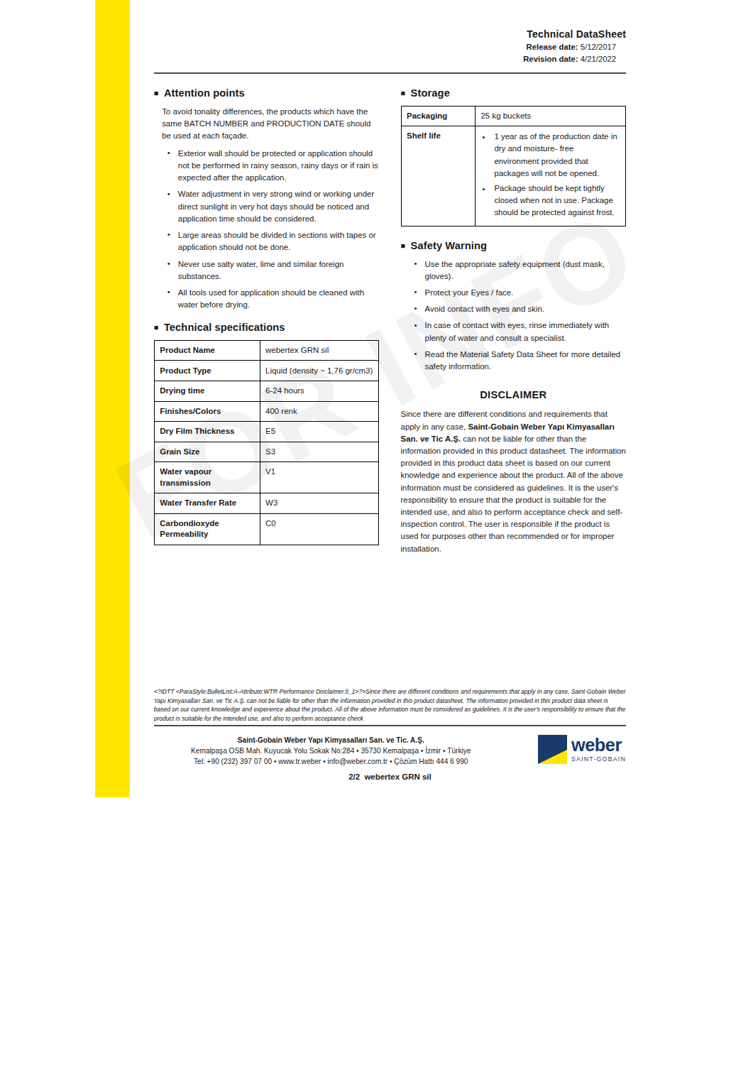FOR INFO
Technical DataSheet
Release date: 5/12/2017
Revision date: 4/21/2022
Attention points
To avoid tonality differences, the products which have the same BATCH NUMBER and PRODUCTION DATE should be used at each façade.
Exterior wall should be protected or application should not be performed in rainy season, rainy days or if rain is expected after the application.
Water adjustment in very strong wind or working under direct sunlight in very hot days should be noticed and application time should be considered.
Large areas should be divided in sections with tapes or application should not be done.
Never use salty water, lime and similar foreign substances.
All tools used for application should be cleaned with water before drying.
Technical specifications
| Product Name | webertex GRN sil |
| Product Type | Liquid (density ~ 1,76 gr/cm3) |
| Drying time | 6-24 hours |
| Finishes/Colors | 400 renk |
| Dry Film Thickness | E5 |
| Grain Size | S3 |
| Water vapour transmission | V1 |
| Water Transfer Rate | W3 |
| Carbondioxyde Permeability | C0 |
Storage
| Packaging | 25 kg buckets |
| Shelf life | 1 year as of the production date in dry and moisture- free environment provided that packages will not be opened. Package should be kept tightly closed when not in use. Package should be protected against frost. |
Safety Warning
Use the appropriate safety equipment (dust mask, gloves).
Protect your Eyes / face.
Avoid contact with eyes and skin.
In case of contact with eyes, rinse immediately with plenty of water and consult a specialist.
Read the Material Safety Data Sheet for more detailed safety information.
DISCLAIMER
Since there are different conditions and requirements that apply in any case, Saint-Gobain Weber Yapı Kimyasalları San. ve Tic A.Ş. can not be liable for other than the information provided in this product datasheet. The information provided in this product data sheet is based on our current knowledge and experience about the product. All of the above information must be considered as guidelines. It is the user's responsibility to ensure that the product is suitable for the intended use, and also to perform acceptance check and self-inspection control. The user is responsible if the product is used for purposes other than recommended or for improper installation.
<?IDTT <ParaStyle:BulletList:A-Attribute:WTR-Performance Disclaimer:li_1>?>Since there are different conditions and requirements that apply in any case, Saint-Gobain Weber Yapı Kimyasalları San. ve Tic A.Ş. can not be liable for other than the information provided in this product datasheet. The information provided in this product data sheet is based on our current knowledge and experience about the product. All of the above information must be considered as guidelines. It is the user's responsibility to ensure that the product is suitable for the intended use, and also to perform acceptance check
Saint-Gobain Weber Yapı Kimyasalları San. ve Tic. A.Ş.
Kemalpaşa OSB Mah. Kuyucak Yolu Sokak No:284 • 35730 Kemalpaşa • İzmir • Türkiye
Tel: +90 (232) 397 07 00 • www.tr.weber • info@weber.com.tr • Çözüm Hattı 444 6 990
weber SAINT-GOBAIN
2/2 webertex GRN sil